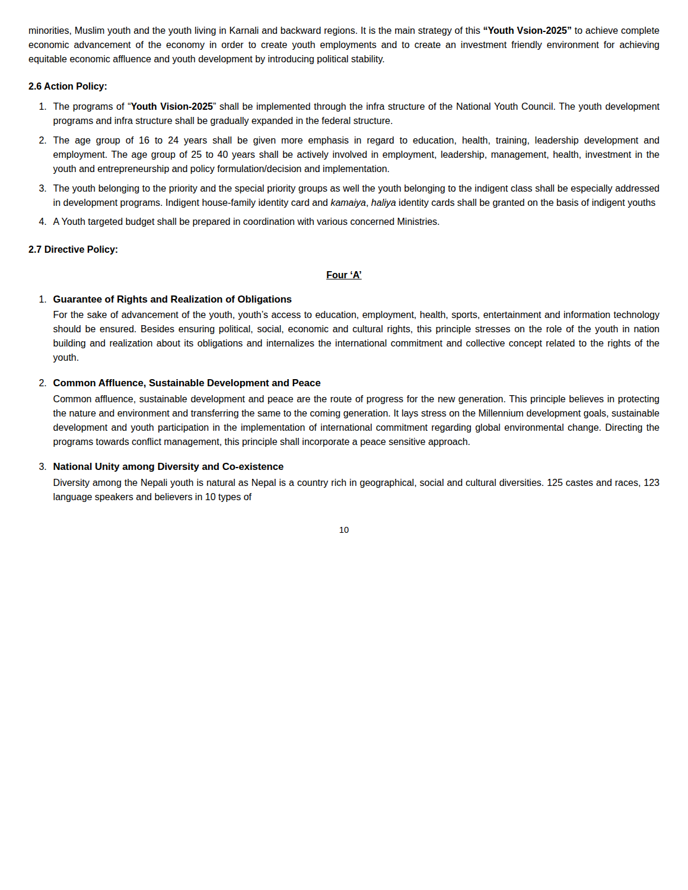minorities, Muslim youth and the youth living in Karnali and backward regions. It is the main strategy of this “Youth Vsion-2025” to achieve complete economic advancement of the economy in order to create youth employments and to create an investment friendly environment for achieving equitable economic affluence and youth development by introducing political stability.
2.6 Action Policy:
The programs of “Youth Vision-2025” shall be implemented through the infra structure of the National Youth Council. The youth development programs and infra structure shall be gradually expanded in the federal structure.
The age group of 16 to 24 years shall be given more emphasis in regard to education, health, training, leadership development and employment. The age group of 25 to 40 years shall be actively involved in employment, leadership, management, health, investment in the youth and entrepreneurship and policy formulation/decision and implementation.
The youth belonging to the priority and the special priority groups as well the youth belonging to the indigent class shall be especially addressed in development programs. Indigent house-family identity card and kamaiya, haliya identity cards shall be granted on the basis of indigent youths
A Youth targeted budget shall be prepared in coordination with various concerned Ministries.
2.7 Directive Policy:
Four ‘A’
Guarantee of Rights and Realization of Obligations
For the sake of advancement of the youth, youth’s access to education, employment, health, sports, entertainment and information technology should be ensured. Besides ensuring political, social, economic and cultural rights, this principle stresses on the role of the youth in nation building and realization about its obligations and internalizes the international commitment and collective concept related to the rights of the youth.
Common Affluence, Sustainable Development and Peace
Common affluence, sustainable development and peace are the route of progress for the new generation. This principle believes in protecting the nature and environment and transferring the same to the coming generation. It lays stress on the Millennium development goals, sustainable development and youth participation in the implementation of international commitment regarding global environmental change. Directing the programs towards conflict management, this principle shall incorporate a peace sensitive approach.
National Unity among Diversity and Co-existence
Diversity among the Nepali youth is natural as Nepal is a country rich in geographical, social and cultural diversities. 125 castes and races, 123 language speakers and believers in 10 types of
10